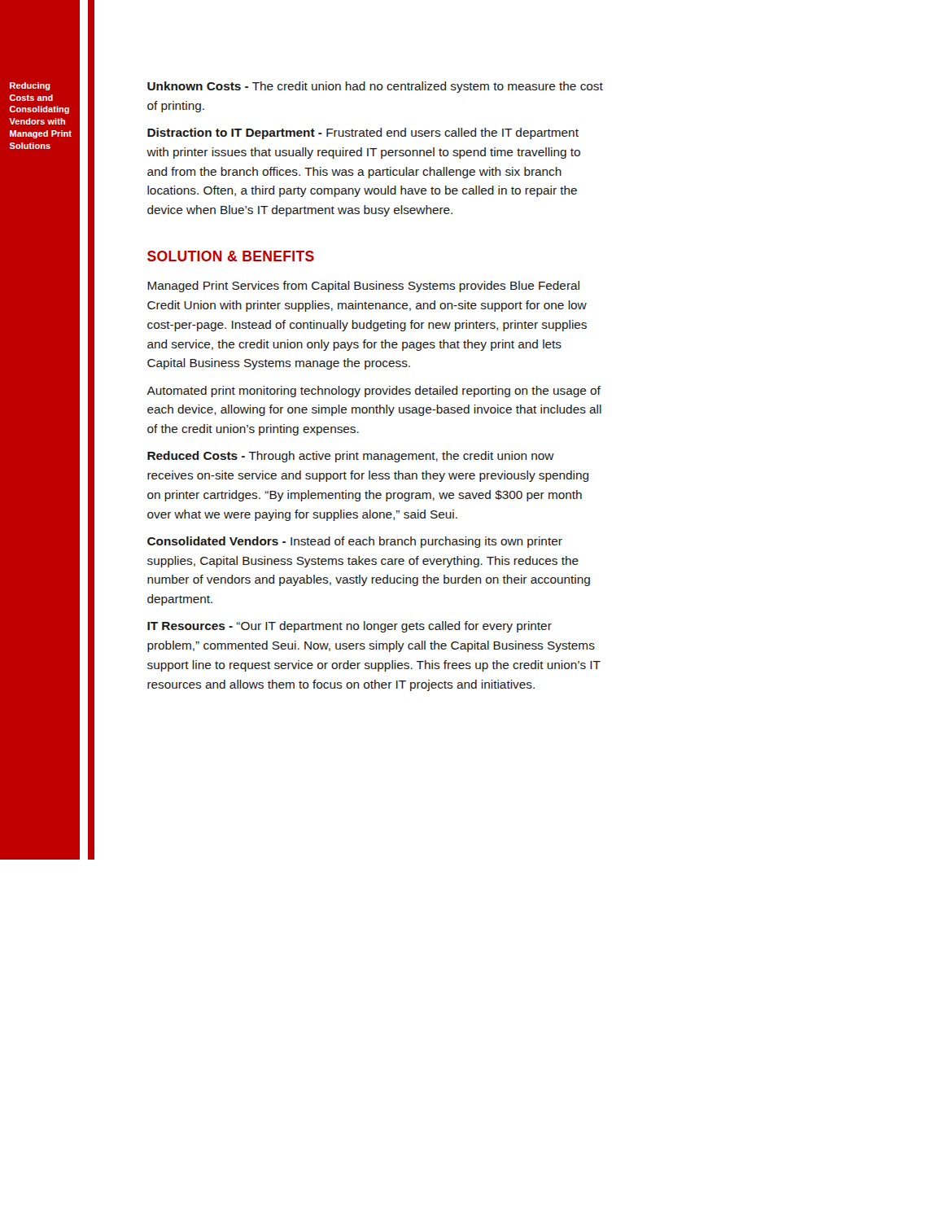Reducing Costs and Consolidating Vendors with Managed Print Solutions
Unknown Costs - The credit union had no centralized system to measure the cost of printing.
Distraction to IT Department - Frustrated end users called the IT department with printer issues that usually required IT personnel to spend time travelling to and from the branch offices. This was a particular challenge with six branch locations. Often, a third party company would have to be called in to repair the device when Blue’s IT department was busy elsewhere.
SOLUTION & BENEFITS
Managed Print Services from Capital Business Systems provides Blue Federal Credit Union with printer supplies, maintenance, and on-site support for one low cost-per-page. Instead of continually budgeting for new printers, printer supplies and service, the credit union only pays for the pages that they print and lets Capital Business Systems manage the process.
Automated print monitoring technology provides detailed reporting on the usage of each device, allowing for one simple monthly usage-based invoice that includes all of the credit union’s printing expenses.
Reduced Costs - Through active print management, the credit union now receives on-site service and support for less than they were previously spending on printer cartridges. “By implementing the program, we saved $300 per month over what we were paying for supplies alone,” said Seui.
Consolidated Vendors - Instead of each branch purchasing its own printer supplies, Capital Business Systems takes care of everything. This reduces the number of vendors and payables, vastly reducing the burden on their accounting department.
IT Resources - “Our IT department no longer gets called for every printer problem,” commented Seui. Now, users simply call the Capital Business Systems support line to request service or order supplies. This frees up the credit union’s IT resources and allows them to focus on other IT projects and initiatives.